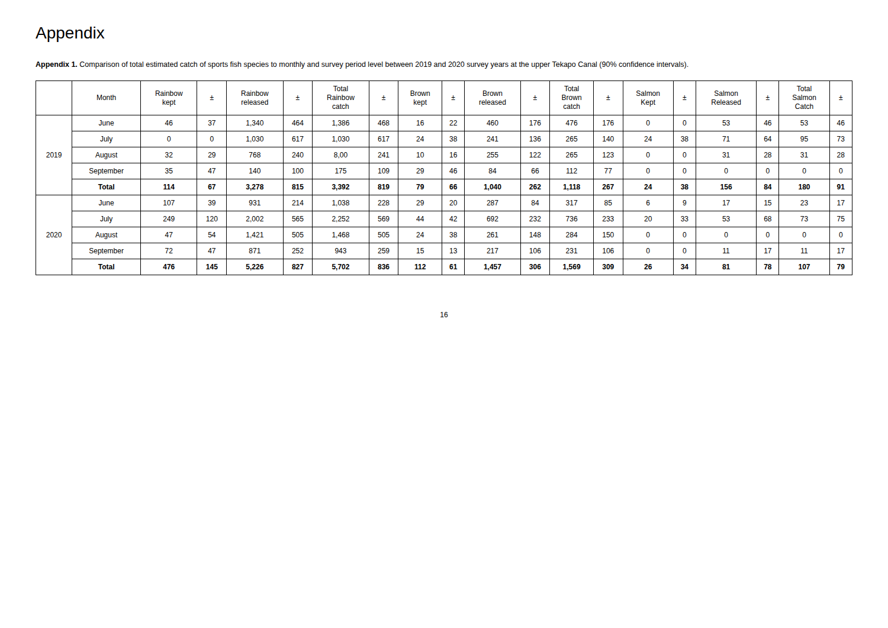Appendix
Appendix 1. Comparison of total estimated catch of sports fish species to monthly and survey period level between 2019 and 2020 survey years at the upper Tekapo Canal (90% confidence intervals).
| | Month | Rainbow kept | ± | Rainbow released | ± | Total Rainbow catch | ± | Brown kept | ± | Brown released | ± | Total Brown catch | ± | Salmon Kept | ± | Salmon Released | ± | Total Salmon Catch | ± |
| --- | --- | --- | --- | --- | --- | --- | --- | --- | --- | --- | --- | --- | --- | --- | --- | --- | --- | --- | --- |
| 2019 | June | 46 | 37 | 1,340 | 464 | 1,386 | 468 | 16 | 22 | 460 | 176 | 476 | 176 | 0 | 0 | 53 | 46 | 53 | 46 |
| July | 0 | 0 | 1,030 | 617 | 1,030 | 617 | 24 | 38 | 241 | 136 | 265 | 140 | 24 | 38 | 71 | 64 | 95 | 73 |
| August | 32 | 29 | 768 | 240 | 8,00 | 241 | 10 | 16 | 255 | 122 | 265 | 123 | 0 | 0 | 31 | 28 | 31 | 28 |
| September | 35 | 47 | 140 | 100 | 175 | 109 | 29 | 46 | 84 | 66 | 112 | 77 | 0 | 0 | 0 | 0 | 0 | 0 |
| Total | 114 | 67 | 3,278 | 815 | 3,392 | 819 | 79 | 66 | 1,040 | 262 | 1,118 | 267 | 24 | 38 | 156 | 84 | 180 | 91 |
| 2020 | June | 107 | 39 | 931 | 214 | 1,038 | 228 | 29 | 20 | 287 | 84 | 317 | 85 | 6 | 9 | 17 | 15 | 23 | 17 |
| July | 249 | 120 | 2,002 | 565 | 2,252 | 569 | 44 | 42 | 692 | 232 | 736 | 233 | 20 | 33 | 53 | 68 | 73 | 75 |
| August | 47 | 54 | 1,421 | 505 | 1,468 | 505 | 24 | 38 | 261 | 148 | 284 | 150 | 0 | 0 | 0 | 0 | 0 | 0 |
| September | 72 | 47 | 871 | 252 | 943 | 259 | 15 | 13 | 217 | 106 | 231 | 106 | 0 | 0 | 11 | 17 | 11 | 17 |
| Total | 476 | 145 | 5,226 | 827 | 5,702 | 836 | 112 | 61 | 1,457 | 306 | 1,569 | 309 | 26 | 34 | 81 | 78 | 107 | 79 |
16